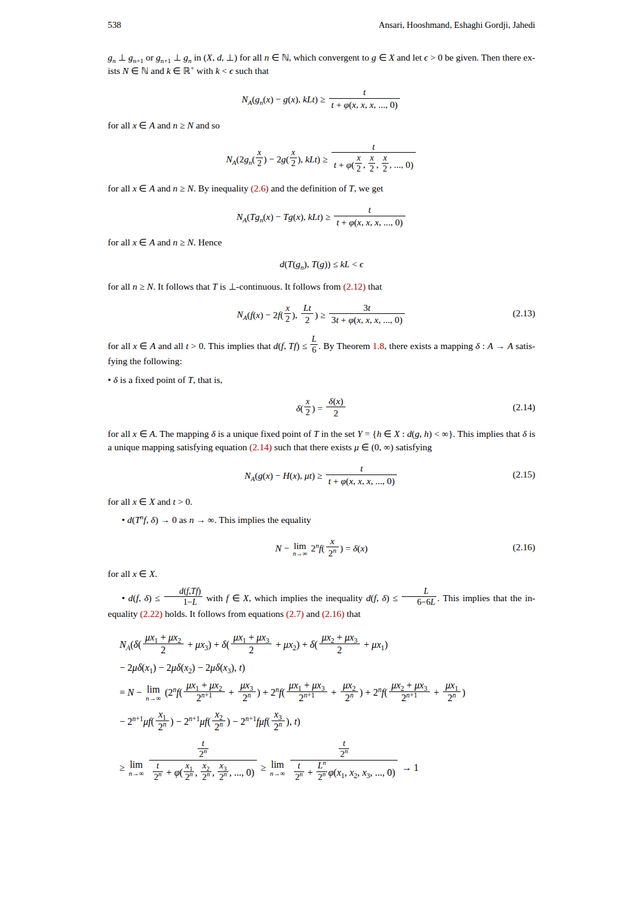538 Ansari, Hooshmand, Eshaghi Gordji, Jahedi
gn ⊥ gn+1 or gn+1 ⊥ gn in (X, d, ⊥) for all n ∈ ℕ, which convergent to g ∈ X and let ϵ > 0 be given. Then there exists N ∈ ℕ and k ∈ ℝ+ with k < ϵ such that
NA(gn(x) − g(x), kLt) ≥ tt + φ(x, x, x, ..., 0)
for all x ∈ A and n ≥ N and so
NA(2gn(x 2) − 2g(x 2), kLt) ≥ tt + φ(x 2, x 2, x 2, ..., 0)
for all x ∈ A and n ≥ N. By inequality (2.6) and the definition of T, we get
NA(Tgn(x) − Tg(x), kLt) ≥ tt + φ(x, x, x, ..., 0)
for all x ∈ A and n ≥ N. Hence
d(T(gn), T(g)) ≤ kL < ϵ
for all n ≥ N. It follows that T is ⊥-continuous. It follows from (2.12) that
NA(f(x) − 2f(x 2), Lt 2) ≥ 3t 3t + φ(x, x, x, ..., 0) (2.13)
for all x ∈ A and all t > 0. This implies that d(f, Tf) ≤ L 6. By Theorem 1.8, there exists a mapping δ : A → A satisfying the following:
• δ is a fixed point of T, that is,
δ(x 2) = δ(x) 2 (2.14)
for all x ∈ A. The mapping δ is a unique fixed point of T in the set Y = {h ∈ X : d(g, h) < ∞}. This implies that δ is a unique mapping satisfying equation (2.14) such that there exists μ ∈ (0, ∞) satisfying
NA(g(x) − H(x), μt) ≥ tt + φ(x, x, x, ..., 0) (2.15)
for all x ∈ X and t > 0.
• d(Tnf, δ) → 0 as n → ∞. This implies the equality
N − lim n→∞ 2nf(x 2n) = δ(x) (2.16)
for all x ∈ X.
• d(f, δ) ≤ d(f,Tf) 1−L with f ∈ X, which implies the inequality d(f, δ) ≤ L 6−6L. This implies that the inequality (2.22) holds. It follows from equations (2.7) and (2.16) that
NA(δ(μx1 + μx22 + μx3) + δ(μx1 + μx32 + μx2) + δ(μx2 + μx32 + μx1)
− 2μδ(x1) − 2μδ(x2) − 2μδ(x3), t)
= N − lim n→∞ (2nf(μx1 + μx22n+1 + μx32n) + 2nf(μx1 + μx32n+1 + μx22n) + 2nf(μx2 + μx32n+1 + μx12n)
− 2n+1μf(x12n) − 2n+1μf(x22n) − 2n+1fμf(x32n), t)
≥ lim n→∞ t 2n t 2n + φ(x12n, x22n, x32n, ..., 0) ≥ lim n→∞ t 2n t 2n + Ln 2n φ(x1, x2, x3, ..., 0) → 1